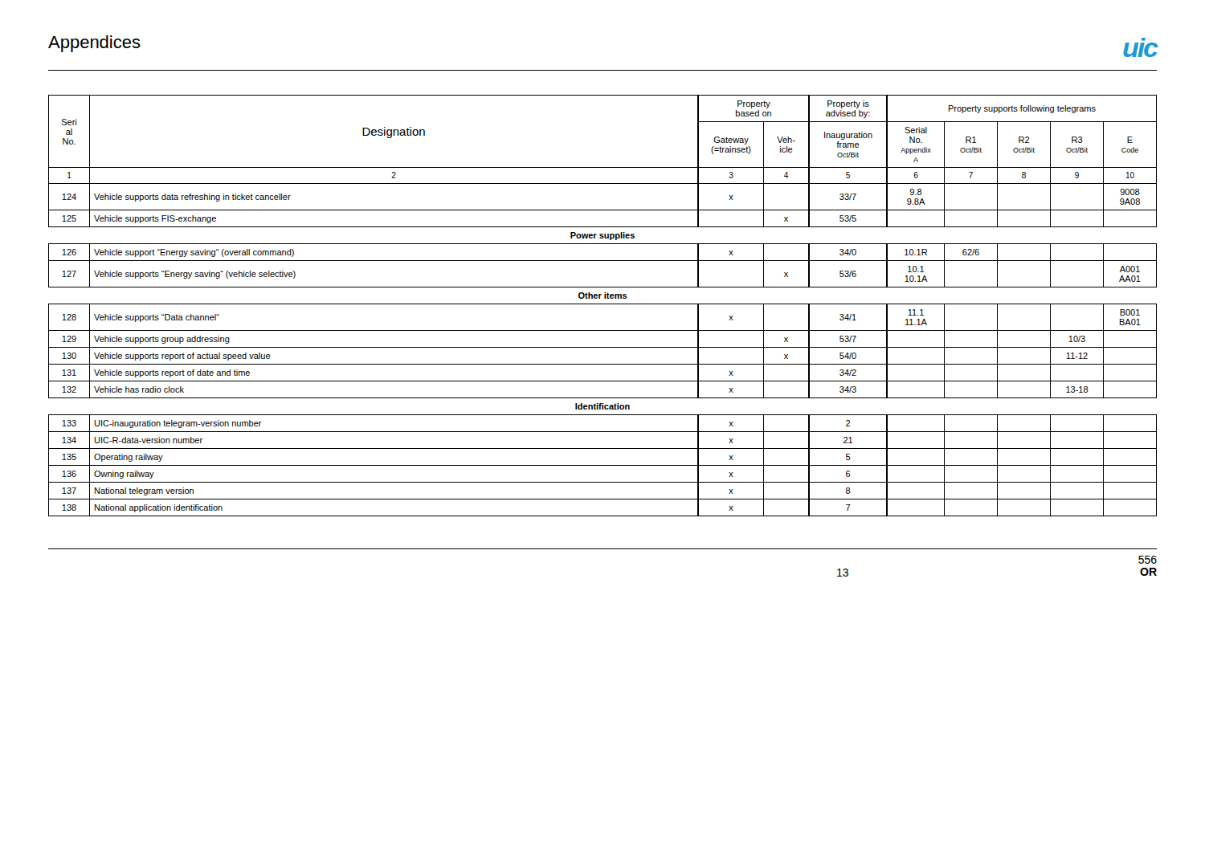Appendices
uic
| Seri al No. | Designation | Property based on | Property is advised by: | Property supports following telegrams |
| --- | --- | --- | --- | --- |
| Gateway (=trainset) | Veh- icle | Inauguration frame Oct/Bit | Serial No. Appendix A | R1 Oct/Bit | R2 Oct/Bit | R3 Oct/Bit | E Code |
| 1 | 2 | 3 | 4 | 5 | 6 | 7 | 8 | 9 | 10 |
| 124 | Vehicle supports data refreshing in ticket canceller | x | | 33/7 | 9.8 9.8A | | | | 9008 9A08 |
| 125 | Vehicle supports FIS-exchange | | x | 53/5 | | | | | |
| Power supplies |
| 126 | Vehicle support “Energy saving“ (overall command) | x | | 34/0 | 10.1R | 62/6 | | | |
| 127 | Vehicle supports “Energy saving“ (vehicle selective) | | x | 53/6 | 10.1 10.1A | | | | A001 AA01 |
| Other items |
| 128 | Vehicle supports “Data channel“ | x | | 34/1 | 11.1 11.1A | | | | B001 BA01 |
| 129 | Vehicle supports group addressing | | x | 53/7 | | | | 10/3 | |
| 130 | Vehicle supports report of actual speed value | | x | 54/0 | | | | 11-12 | |
| 131 | Vehicle supports report of date and time | x | | 34/2 | | | | | |
| 132 | Vehicle has radio clock | x | | 34/3 | | | | 13-18 | |
| Identification |
| 133 | UIC-inauguration telegram-version number | x | | 2 | | | | | |
| 134 | UIC-R-data-version number | x | | 21 | | | | | |
| 135 | Operating railway | x | | 5 | | | | | |
| 136 | Owning railway | x | | 6 | | | | | |
| 137 | National telegram version | x | | 8 | | | | | |
| 138 | National application identification | x | | 7 | | | | | |
13
556
OR